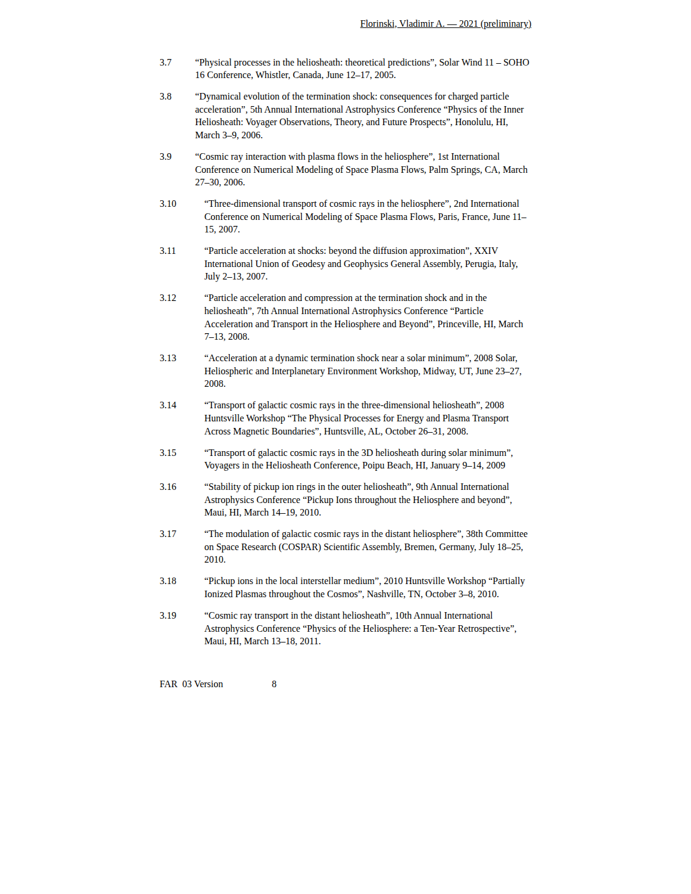Florinski, Vladimir A. — 2021 (preliminary)
3.7 “Physical processes in the heliosheath: theoretical predictions”, Solar Wind 11 – SOHO 16 Conference, Whistler, Canada, June 12–17, 2005.
3.8 “Dynamical evolution of the termination shock: consequences for charged particle acceleration”, 5th Annual International Astrophysics Conference “Physics of the Inner Heliosheath: Voyager Observations, Theory, and Future Prospects”, Honolulu, HI, March 3–9, 2006.
3.9 “Cosmic ray interaction with plasma flows in the heliosphere”, 1st International Conference on Numerical Modeling of Space Plasma Flows, Palm Springs, CA, March 27–30, 2006.
3.10 “Three-dimensional transport of cosmic rays in the heliosphere”, 2nd International Conference on Numerical Modeling of Space Plasma Flows, Paris, France, June 11–15, 2007.
3.11 “Particle acceleration at shocks: beyond the diffusion approximation”, XXIV International Union of Geodesy and Geophysics General Assembly, Perugia, Italy, July 2–13, 2007.
3.12 “Particle acceleration and compression at the termination shock and in the heliosheath”, 7th Annual International Astrophysics Conference “Particle Acceleration and Transport in the Heliosphere and Beyond”, Princeville, HI, March 7–13, 2008.
3.13 “Acceleration at a dynamic termination shock near a solar minimum”, 2008 Solar, Heliospheric and Interplanetary Environment Workshop, Midway, UT, June 23–27, 2008.
3.14 “Transport of galactic cosmic rays in the three-dimensional heliosheath”, 2008 Huntsville Workshop “The Physical Processes for Energy and Plasma Transport Across Magnetic Boundaries”, Huntsville, AL, October 26–31, 2008.
3.15 “Transport of galactic cosmic rays in the 3D heliosheath during solar minimum”, Voyagers in the Heliosheath Conference, Poipu Beach, HI, January 9–14, 2009
3.16 “Stability of pickup ion rings in the outer heliosheath”, 9th Annual International Astrophysics Conference “Pickup Ions throughout the Heliosphere and beyond”, Maui, HI, March 14–19, 2010.
3.17 “The modulation of galactic cosmic rays in the distant heliosphere”, 38th Committee on Space Research (COSPAR) Scientific Assembly, Bremen, Germany, July 18–25, 2010.
3.18 “Pickup ions in the local interstellar medium”, 2010 Huntsville Workshop “Partially Ionized Plasmas throughout the Cosmos”, Nashville, TN, October 3–8, 2010.
3.19 “Cosmic ray transport in the distant heliosheath”, 10th Annual International Astrophysics Conference “Physics of the Heliosphere: a Ten-Year Retrospective”, Maui, HI, March 13–18, 2011.
FAR 03 Version 8